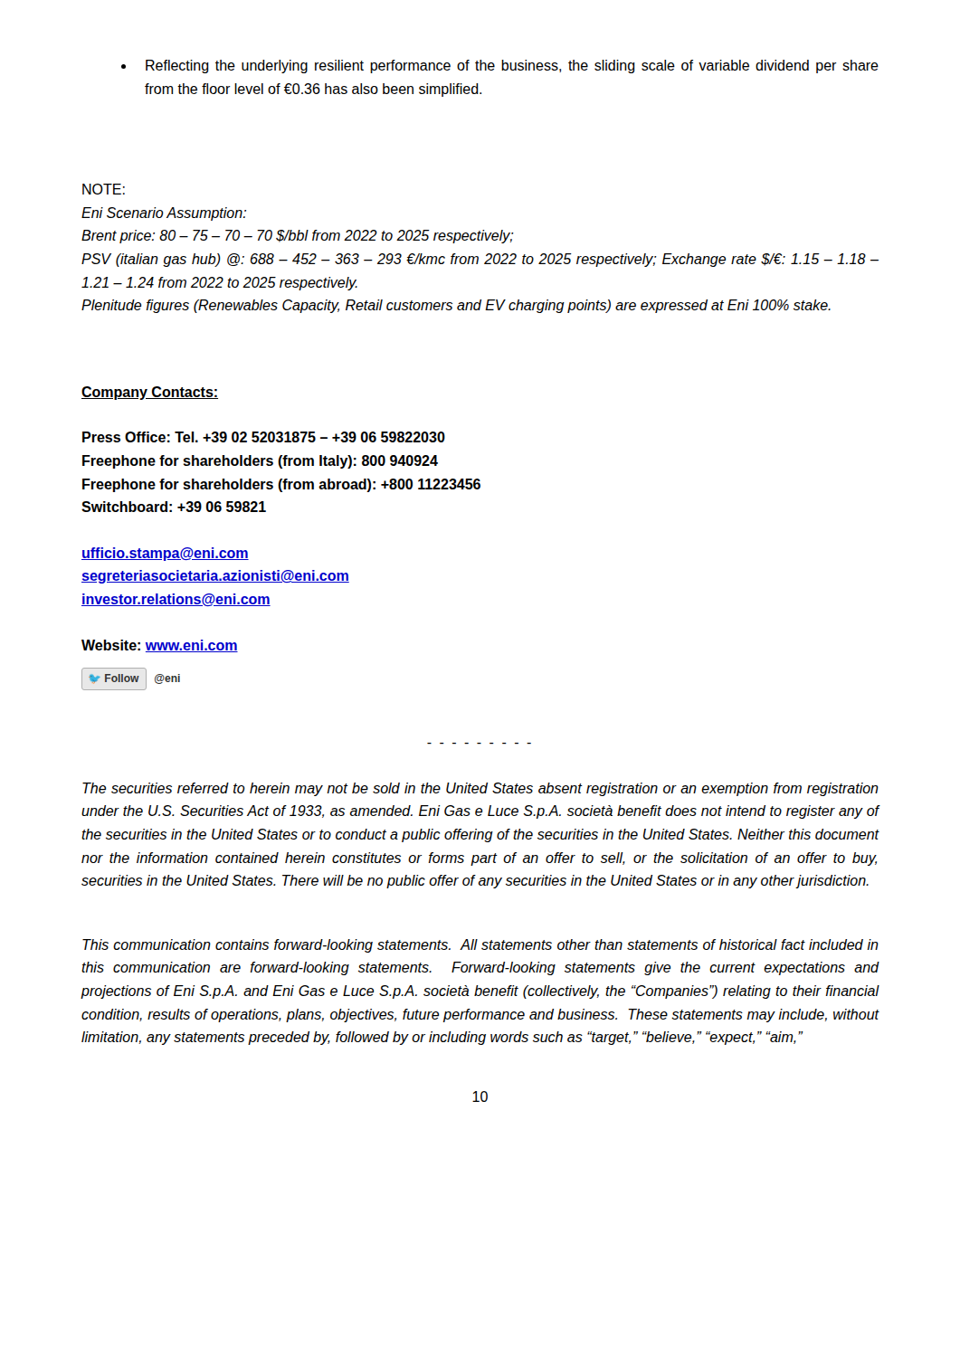Reflecting the underlying resilient performance of the business, the sliding scale of variable dividend per share from the floor level of €0.36 has also been simplified.
NOTE:
Eni Scenario Assumption:
Brent price: 80 – 75 – 70 – 70 $/bbl from 2022 to 2025 respectively;
PSV (italian gas hub) @: 688 – 452 – 363 – 293 €/kmc from 2022 to 2025 respectively; Exchange rate $/€: 1.15 – 1.18 – 1.21 – 1.24 from 2022 to 2025 respectively.
Plenitude figures (Renewables Capacity, Retail customers and EV charging points) are expressed at Eni 100% stake.
Company Contacts:
Press Office: Tel. +39 02 52031875 – +39 06 59822030
Freephone for shareholders (from Italy): 800 940924
Freephone for shareholders (from abroad): +800 11223456
Switchboard: +39 06 59821
ufficio.stampa@eni.com segreteriasocietaria.azionisti@eni.com investor.relations@eni.com
Website: www.eni.com
🐦 Follow@eni
- - - - - - - - -
The securities referred to herein may not be sold in the United States absent registration or an exemption from registration under the U.S. Securities Act of 1933, as amended. Eni Gas e Luce S.p.A. società benefit does not intend to register any of the securities in the United States or to conduct a public offering of the securities in the United States. Neither this document nor the information contained herein constitutes or forms part of an offer to sell, or the solicitation of an offer to buy, securities in the United States. There will be no public offer of any securities in the United States or in any other jurisdiction.
This communication contains forward-looking statements. All statements other than statements of historical fact included in this communication are forward-looking statements. Forward-looking statements give the current expectations and projections of Eni S.p.A. and Eni Gas e Luce S.p.A. società benefit (collectively, the “Companies”) relating to their financial condition, results of operations, plans, objectives, future performance and business. These statements may include, without limitation, any statements preceded by, followed by or including words such as “target,” “believe,” “expect,” “aim,”
10